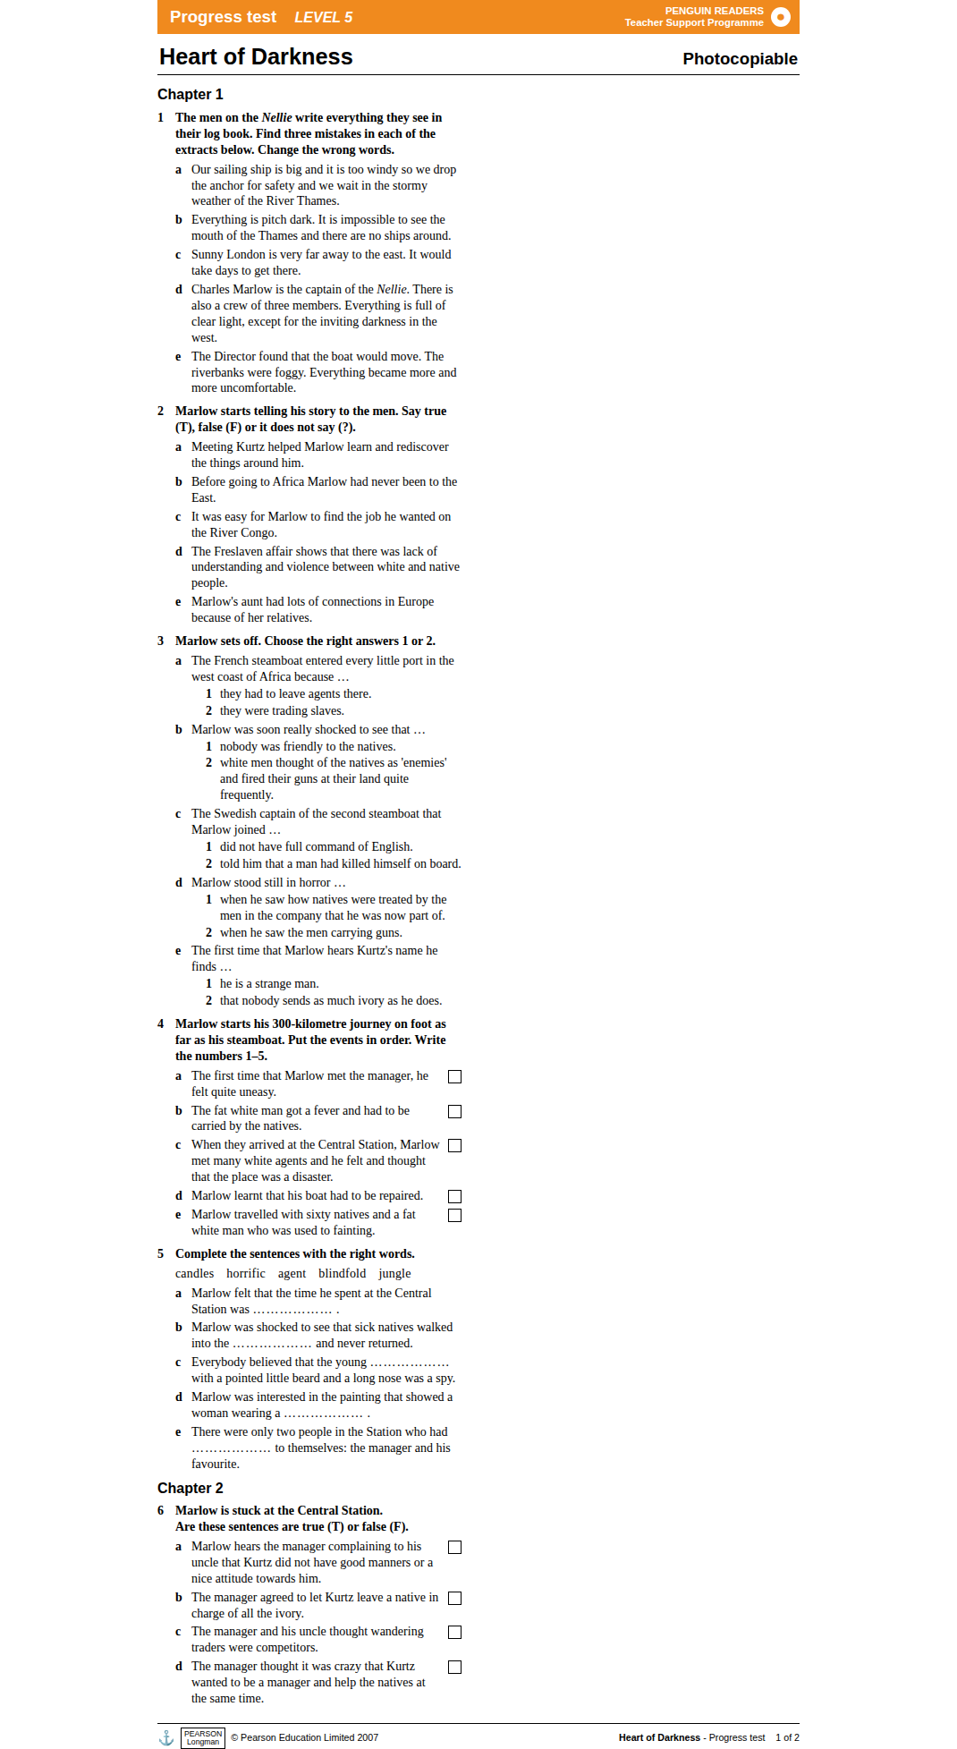Progress test LEVEL 5
PENGUIN READERS
Teacher Support Programme
●
Heart of Darkness
Photocopiable
Chapter 1
1
The men on the Nellie write everything they see in their log book. Find three mistakes in each of the extracts below. Change the wrong words.
a Our sailing ship is big and it is too windy so we drop the anchor for safety and we wait in the stormy weather of the River Thames.
b Everything is pitch dark. It is impossible to see the mouth of the Thames and there are no ships around.
c Sunny London is very far away to the east. It would take days to get there.
d Charles Marlow is the captain of the Nellie. There is also a crew of three members. Everything is full of clear light, except for the inviting darkness in the west.
e The Director found that the boat would move. The riverbanks were foggy. Everything became more and more uncomfortable.
2
Marlow starts telling his story to the men. Say true (T), false (F) or it does not say (?).
a Meeting Kurtz helped Marlow learn and rediscover the things around him.
b Before going to Africa Marlow had never been to the East.
c It was easy for Marlow to find the job he wanted on the River Congo.
d The Freslaven affair shows that there was lack of understanding and violence between white and native people.
e Marlow's aunt had lots of connections in Europe because of her relatives.
3
Marlow sets off. Choose the right answers 1 or 2.
a The French steamboat entered every little port in the west coast of Africa because …
1they had to leave agents there.
2they were trading slaves.
b Marlow was soon really shocked to see that …
1nobody was friendly to the natives.
2white men thought of the natives as 'enemies' and fired their guns at their land quite frequently.
c The Swedish captain of the second steamboat that Marlow joined …
1did not have full command of English.
2told him that a man had killed himself on board.
d Marlow stood still in horror …
1when he saw how natives were treated by the men in the company that he was now part of.
2when he saw the men carrying guns.
e The first time that Marlow hears Kurtz's name he finds …
1he is a strange man.
2that nobody sends as much ivory as he does.
4
Marlow starts his 300-kilometre journey on foot as far as his steamboat. Put the events in order. Write the numbers 1–5.
a
The first time that Marlow met the manager, he felt quite uneasy.
b
The fat white man got a fever and had to be carried by the natives.
c
When they arrived at the Central Station, Marlow met many white agents and he felt and thought that the place was a disaster.
d
Marlow learnt that his boat had to be repaired.
e
Marlow travelled with sixty natives and a fat white man who was used to fainting.
5
Complete the sentences with the right words.
candles horrific agent blindfold jungle
a Marlow felt that the time he spent at the Central Station was ……………… .
b Marlow was shocked to see that sick natives walked into the ……………… and never returned.
c Everybody believed that the young ……………… with a pointed little beard and a long nose was a spy.
d Marlow was interested in the painting that showed a woman wearing a ……………… .
e There were only two people in the Station who had ……………… to themselves: the manager and his favourite.
Chapter 2
6
Marlow is stuck at the Central Station.
Are these sentences are true (T) or false (F).
a
Marlow hears the manager complaining to his uncle that Kurtz did not have good manners or a nice attitude towards him.
b
The manager agreed to let Kurtz leave a native in charge of all the ivory.
c
The manager and his uncle thought wandering traders were competitors.
d
The manager thought it was crazy that Kurtz wanted to be a manager and help the natives at the same time.
⚓ PEARSON
Longman © Pearson Education Limited 2007
Heart of Darkness - Progress test 1 of 2